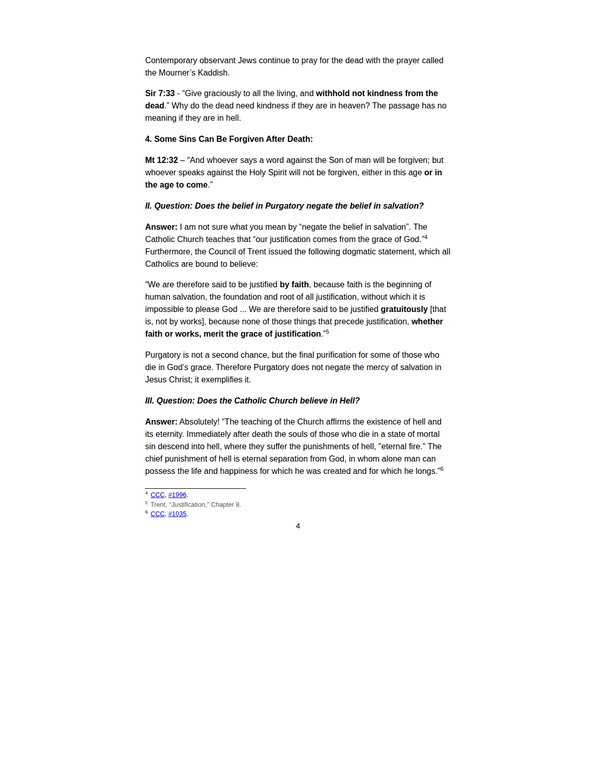Contemporary observant Jews continue to pray for the dead with the prayer called the Mourner’s Kaddish.
Sir 7:33 - “Give graciously to all the living, and withhold not kindness from the dead.” Why do the dead need kindness if they are in heaven? The passage has no meaning if they are in hell.
4. Some Sins Can Be Forgiven After Death:
Mt 12:32 – “And whoever says a word against the Son of man will be forgiven; but whoever speaks against the Holy Spirit will not be forgiven, either in this age or in the age to come.”
II. Question: Does the belief in Purgatory negate the belief in salvation?
Answer: I am not sure what you mean by “negate the belief in salvation”. The Catholic Church teaches that “our justification comes from the grace of God.”4 Furthermore, the Council of Trent issued the following dogmatic statement, which all Catholics are bound to believe:
“We are therefore said to be justified by faith, because faith is the beginning of human salvation, the foundation and root of all justification, without which it is impossible to please God ... We are therefore said to be justified gratuitously [that is, not by works], because none of those things that precede justification, whether faith or works, merit the grace of justification.”5
Purgatory is not a second chance, but the final purification for some of those who die in God’s grace. Therefore Purgatory does not negate the mercy of salvation in Jesus Christ; it exemplifies it.
III. Question: Does the Catholic Church believe in Hell?
Answer: Absolutely! “The teaching of the Church affirms the existence of hell and its eternity. Immediately after death the souls of those who die in a state of mortal sin descend into hell, where they suffer the punishments of hell, "eternal fire." The chief punishment of hell is eternal separation from God, in whom alone man can possess the life and happiness for which he was created and for which he longs.”6
4 CCC, #1996.
5 Trent, “Justification,” Chapter 8.
6 CCC, #1035.
4